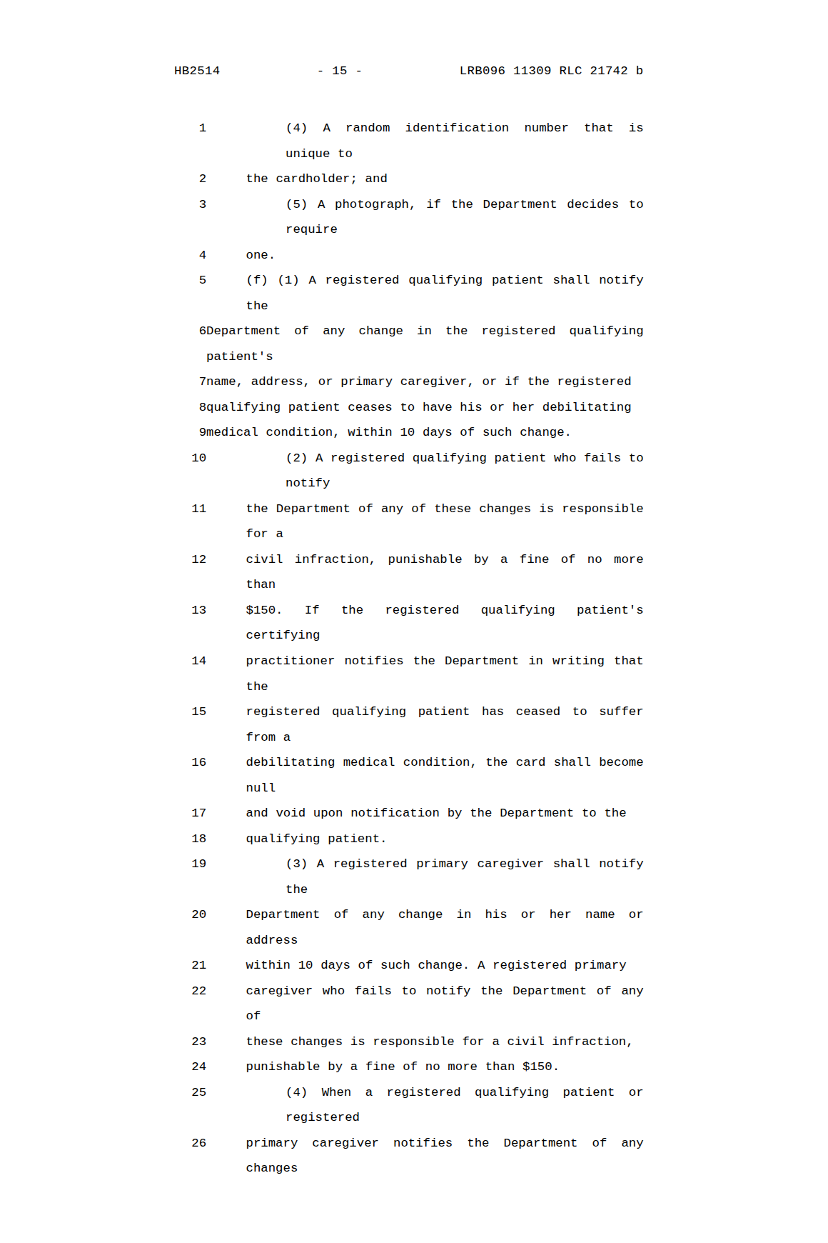HB2514 - 15 - LRB096 11309 RLC 21742 b
| 1 | (4) A random identification number that is unique to |
| 2 | the cardholder; and |
| 3 | (5) A photograph, if the Department decides to require |
| 4 | one. |
| 5 | (f) (1) A registered qualifying patient shall notify the |
| 6 | Department of any change in the registered qualifying patient's |
| 7 | name, address, or primary caregiver, or if the registered |
| 8 | qualifying patient ceases to have his or her debilitating |
| 9 | medical condition, within 10 days of such change. |
| 10 | (2) A registered qualifying patient who fails to notify |
| 11 | the Department of any of these changes is responsible for a |
| 12 | civil infraction, punishable by a fine of no more than |
| 13 | $150. If the registered qualifying patient's certifying |
| 14 | practitioner notifies the Department in writing that the |
| 15 | registered qualifying patient has ceased to suffer from a |
| 16 | debilitating medical condition, the card shall become null |
| 17 | and void upon notification by the Department to the |
| 18 | qualifying patient. |
| 19 | (3) A registered primary caregiver shall notify the |
| 20 | Department of any change in his or her name or address |
| 21 | within 10 days of such change. A registered primary |
| 22 | caregiver who fails to notify the Department of any of |
| 23 | these changes is responsible for a civil infraction, |
| 24 | punishable by a fine of no more than $150. |
| 25 | (4) When a registered qualifying patient or registered |
| 26 | primary caregiver notifies the Department of any changes |